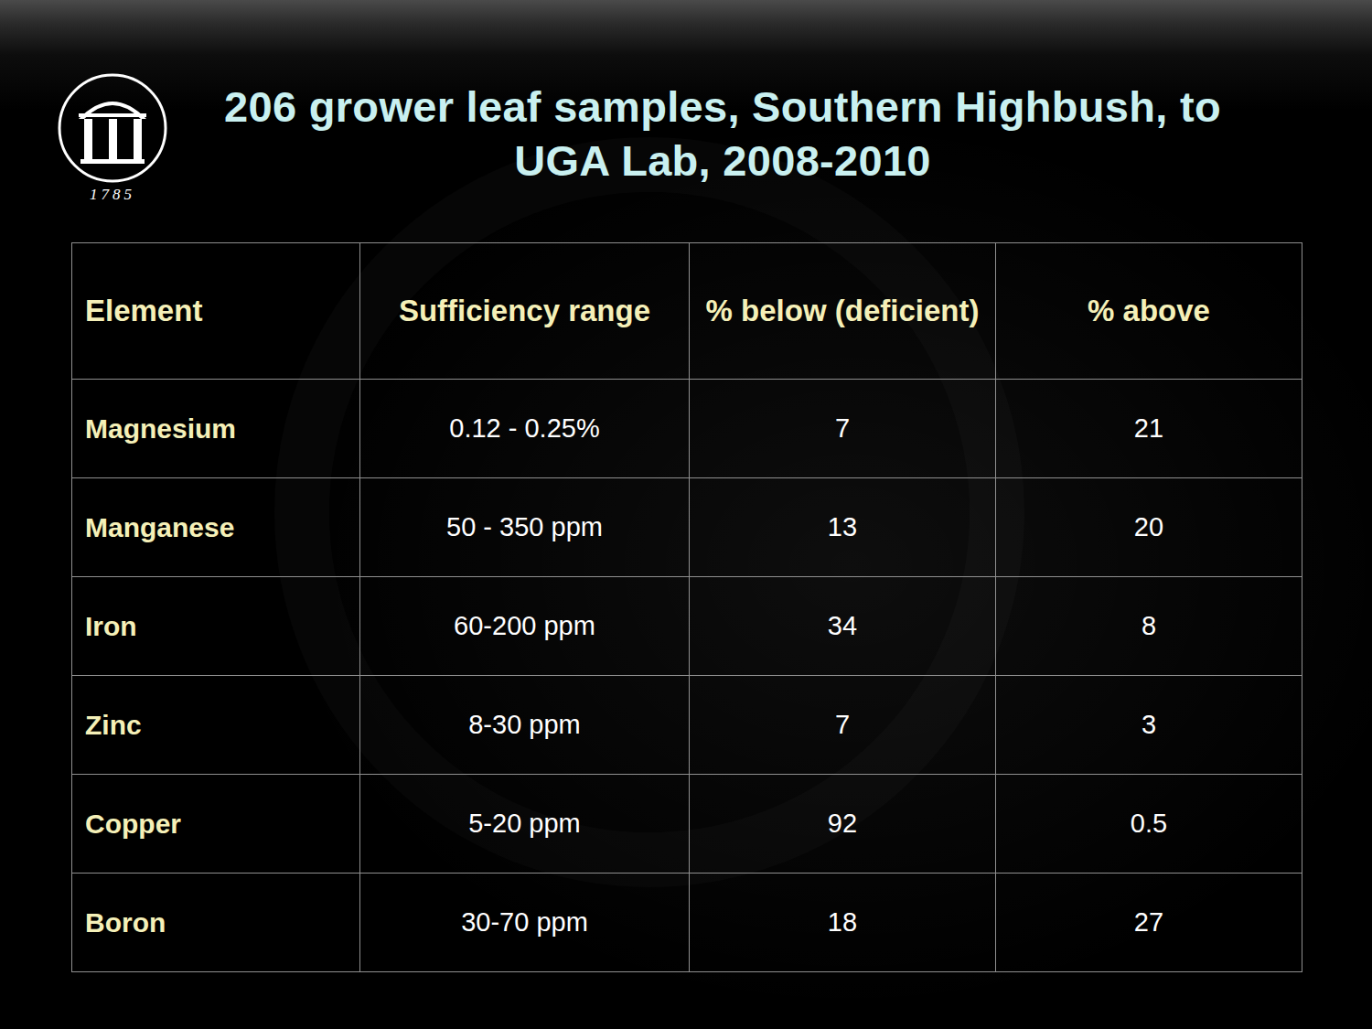1785
206 grower leaf samples, Southern Highbush, to UGA Lab, 2008-2010
| Element | Sufficiency range | % below (deficient) | % above |
| --- | --- | --- | --- |
| Magnesium | 0.12 - 0.25% | 7 | 21 |
| Manganese | 50 - 350 ppm | 13 | 20 |
| Iron | 60-200 ppm | 34 | 8 |
| Zinc | 8-30 ppm | 7 | 3 |
| Copper | 5-20 ppm | 92 | 0.5 |
| Boron | 30-70 ppm | 18 | 27 |